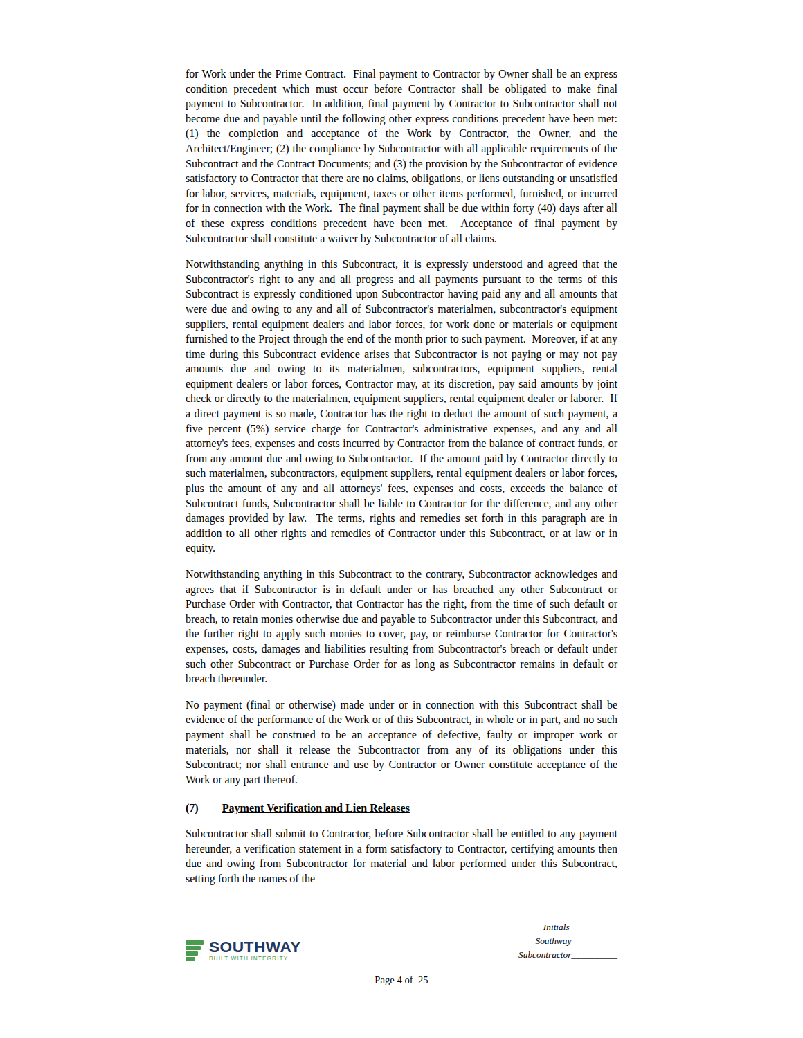for Work under the Prime Contract. Final payment to Contractor by Owner shall be an express condition precedent which must occur before Contractor shall be obligated to make final payment to Subcontractor. In addition, final payment by Contractor to Subcontractor shall not become due and payable until the following other express conditions precedent have been met: (1) the completion and acceptance of the Work by Contractor, the Owner, and the Architect/Engineer; (2) the compliance by Subcontractor with all applicable requirements of the Subcontract and the Contract Documents; and (3) the provision by the Subcontractor of evidence satisfactory to Contractor that there are no claims, obligations, or liens outstanding or unsatisfied for labor, services, materials, equipment, taxes or other items performed, furnished, or incurred for in connection with the Work. The final payment shall be due within forty (40) days after all of these express conditions precedent have been met. Acceptance of final payment by Subcontractor shall constitute a waiver by Subcontractor of all claims.
Notwithstanding anything in this Subcontract, it is expressly understood and agreed that the Subcontractor's right to any and all progress and all payments pursuant to the terms of this Subcontract is expressly conditioned upon Subcontractor having paid any and all amounts that were due and owing to any and all of Subcontractor's materialmen, subcontractor's equipment suppliers, rental equipment dealers and labor forces, for work done or materials or equipment furnished to the Project through the end of the month prior to such payment. Moreover, if at any time during this Subcontract evidence arises that Subcontractor is not paying or may not pay amounts due and owing to its materialmen, subcontractors, equipment suppliers, rental equipment dealers or labor forces, Contractor may, at its discretion, pay said amounts by joint check or directly to the materialmen, equipment suppliers, rental equipment dealer or laborer. If a direct payment is so made, Contractor has the right to deduct the amount of such payment, a five percent (5%) service charge for Contractor's administrative expenses, and any and all attorney's fees, expenses and costs incurred by Contractor from the balance of contract funds, or from any amount due and owing to Subcontractor. If the amount paid by Contractor directly to such materialmen, subcontractors, equipment suppliers, rental equipment dealers or labor forces, plus the amount of any and all attorneys' fees, expenses and costs, exceeds the balance of Subcontract funds, Subcontractor shall be liable to Contractor for the difference, and any other damages provided by law. The terms, rights and remedies set forth in this paragraph are in addition to all other rights and remedies of Contractor under this Subcontract, or at law or in equity.
Notwithstanding anything in this Subcontract to the contrary, Subcontractor acknowledges and agrees that if Subcontractor is in default under or has breached any other Subcontract or Purchase Order with Contractor, that Contractor has the right, from the time of such default or breach, to retain monies otherwise due and payable to Subcontractor under this Subcontract, and the further right to apply such monies to cover, pay, or reimburse Contractor for Contractor's expenses, costs, damages and liabilities resulting from Subcontractor's breach or default under such other Subcontract or Purchase Order for as long as Subcontractor remains in default or breach thereunder.
No payment (final or otherwise) made under or in connection with this Subcontract shall be evidence of the performance of the Work or of this Subcontract, in whole or in part, and no such payment shall be construed to be an acceptance of defective, faulty or improper work or materials, nor shall it release the Subcontractor from any of its obligations under this Subcontract; nor shall entrance and use by Contractor or Owner constitute acceptance of the Work or any part thereof.
(7) Payment Verification and Lien Releases
Subcontractor shall submit to Contractor, before Subcontractor shall be entitled to any payment hereunder, a verification statement in a form satisfactory to Contractor, certifying amounts then due and owing from Subcontractor for material and labor performed under this Subcontract, setting forth the names of the
SOUTHWAY
BUILT WITH INTEGRITY
Initials Southway__________
Subcontractor__________
Page 4 of 25